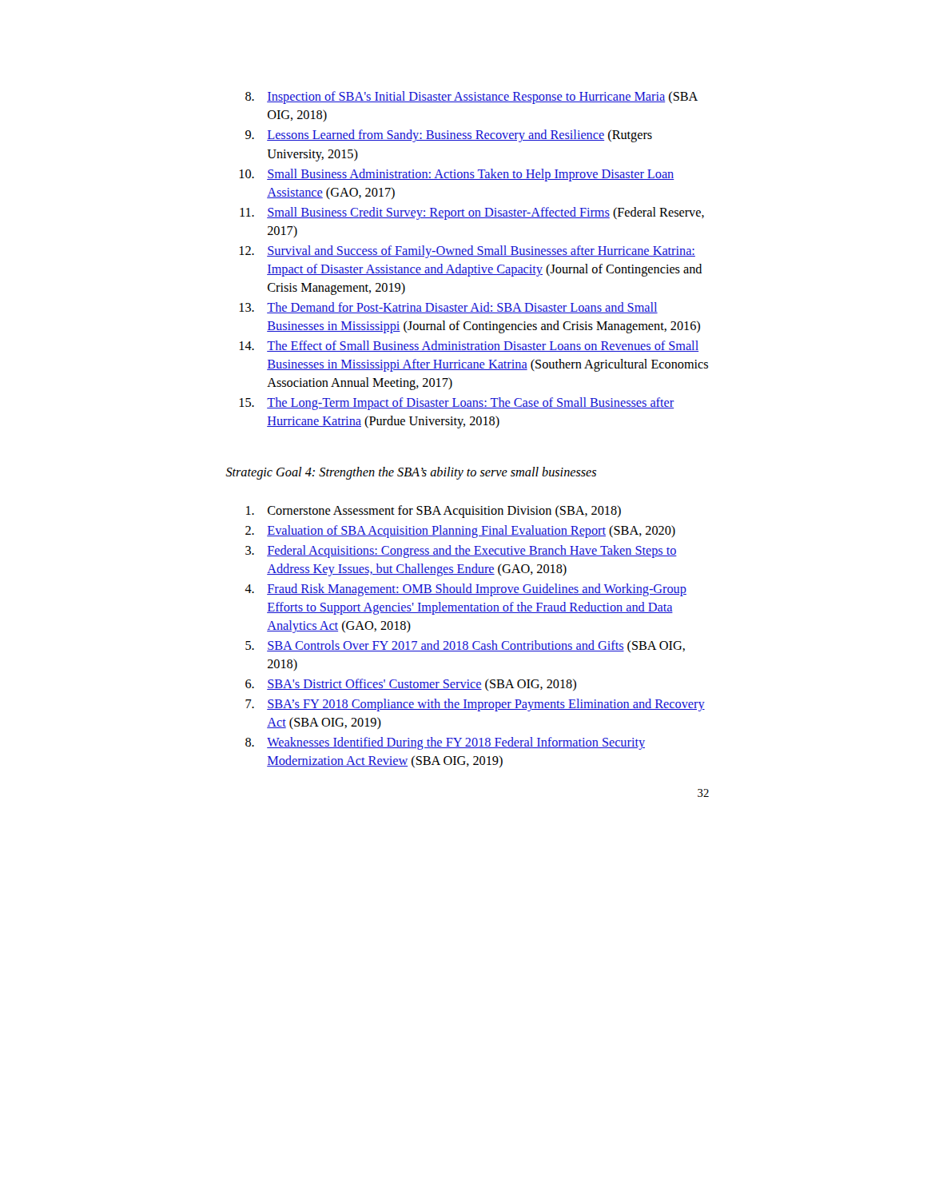Inspection of SBA's Initial Disaster Assistance Response to Hurricane Maria (SBA OIG, 2018)
Lessons Learned from Sandy: Business Recovery and Resilience (Rutgers University, 2015)
Small Business Administration: Actions Taken to Help Improve Disaster Loan Assistance (GAO, 2017)
Small Business Credit Survey: Report on Disaster-Affected Firms (Federal Reserve, 2017)
Survival and Success of Family-Owned Small Businesses after Hurricane Katrina: Impact of Disaster Assistance and Adaptive Capacity (Journal of Contingencies and Crisis Management, 2019)
The Demand for Post-Katrina Disaster Aid: SBA Disaster Loans and Small Businesses in Mississippi (Journal of Contingencies and Crisis Management, 2016)
The Effect of Small Business Administration Disaster Loans on Revenues of Small Businesses in Mississippi After Hurricane Katrina (Southern Agricultural Economics Association Annual Meeting, 2017)
The Long-Term Impact of Disaster Loans: The Case of Small Businesses after Hurricane Katrina (Purdue University, 2018)
Strategic Goal 4: Strengthen the SBA’s ability to serve small businesses
Cornerstone Assessment for SBA Acquisition Division (SBA, 2018)
Evaluation of SBA Acquisition Planning Final Evaluation Report (SBA, 2020)
Federal Acquisitions: Congress and the Executive Branch Have Taken Steps to Address Key Issues, but Challenges Endure (GAO, 2018)
Fraud Risk Management: OMB Should Improve Guidelines and Working-Group Efforts to Support Agencies' Implementation of the Fraud Reduction and Data Analytics Act (GAO, 2018)
SBA Controls Over FY 2017 and 2018 Cash Contributions and Gifts (SBA OIG, 2018)
SBA's District Offices' Customer Service (SBA OIG, 2018)
SBA’s FY 2018 Compliance with the Improper Payments Elimination and Recovery Act (SBA OIG, 2019)
Weaknesses Identified During the FY 2018 Federal Information Security Modernization Act Review (SBA OIG, 2019)
32